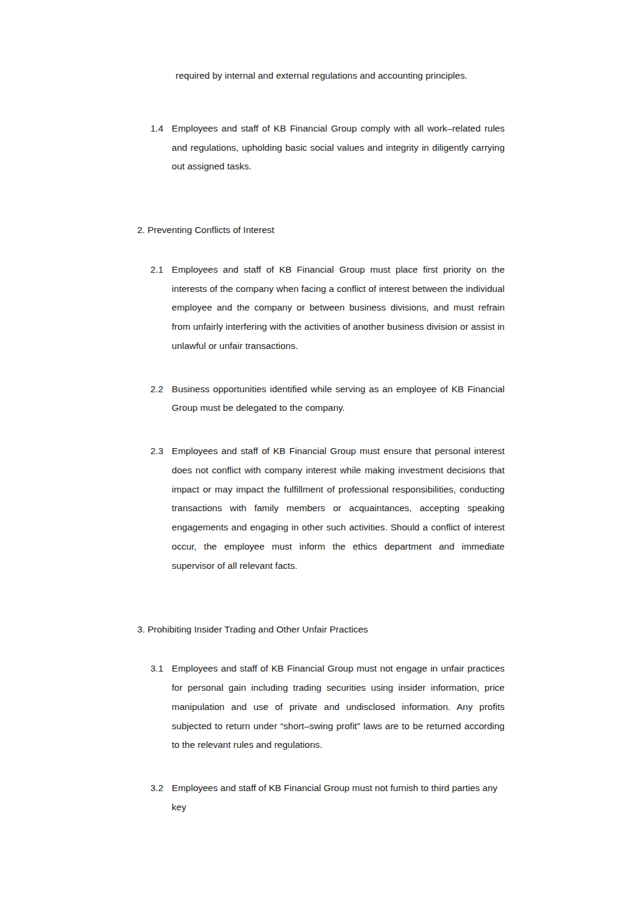required by internal and external regulations and accounting principles.
1.4 Employees and staff of KB Financial Group comply with all work–related rules and regulations, upholding basic social values and integrity in diligently carrying out assigned tasks.
2. Preventing Conflicts of Interest
2.1 Employees and staff of KB Financial Group must place first priority on the interests of the company when facing a conflict of interest between the individual employee and the company or between business divisions, and must refrain from unfairly interfering with the activities of another business division or assist in unlawful or unfair transactions.
2.2 Business opportunities identified while serving as an employee of KB Financial Group must be delegated to the company.
2.3 Employees and staff of KB Financial Group must ensure that personal interest does not conflict with company interest while making investment decisions that impact or may impact the fulfillment of professional responsibilities, conducting transactions with family members or acquaintances, accepting speaking engagements and engaging in other such activities. Should a conflict of interest occur, the employee must inform the ethics department and immediate supervisor of all relevant facts.
3. Prohibiting Insider Trading and Other Unfair Practices
3.1 Employees and staff of KB Financial Group must not engage in unfair practices for personal gain including trading securities using insider information, price manipulation and use of private and undisclosed information. Any profits subjected to return under “short–swing profit” laws are to be returned according to the relevant rules and regulations.
3.2 Employees and staff of KB Financial Group must not furnish to third parties any key